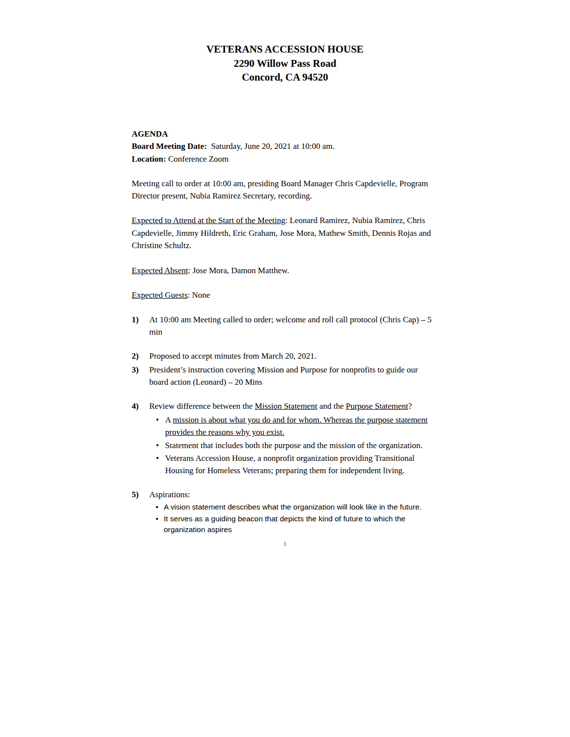VETERANS ACCESSION HOUSE 2290 Willow Pass Road Concord, CA 94520
AGENDA
Board Meeting Date: Saturday, June 20, 2021 at 10:00 am.
Location: Conference Zoom
Meeting call to order at 10:00 am, presiding Board Manager Chris Capdevielle, Program Director present, Nubia Ramirez Secretary, recording.
Expected to Attend at the Start of the Meeting: Leonard Ramirez, Nubia Ramirez, Chris Capdevielle, Jimmy Hildreth, Eric Graham, Jose Mora, Mathew Smith, Dennis Rojas and Christine Schultz.
Expected Absent: Jose Mora, Damon Matthew.
Expected Guests: None
At 10:00 am Meeting called to order; welcome and roll call protocol (Chris Cap) – 5 min
Proposed to accept minutes from March 20, 2021.
President’s instruction covering Mission and Purpose for nonprofits to guide our board action (Leonard) – 20 Mins
Review difference between the Mission Statement and the Purpose Statement?
A mission is about what you do and for whom. Whereas the purpose statement provides the reasons why you exist.
Statement that includes both the purpose and the mission of the organization.
Veterans Accession House, a nonprofit organization providing Transitional Housing for Homeless Veterans; preparing them for independent living.
Aspirations:
A vision statement describes what the organization will look like in the future.
It serves as a guiding beacon that depicts the kind of future to which the organization aspires
1